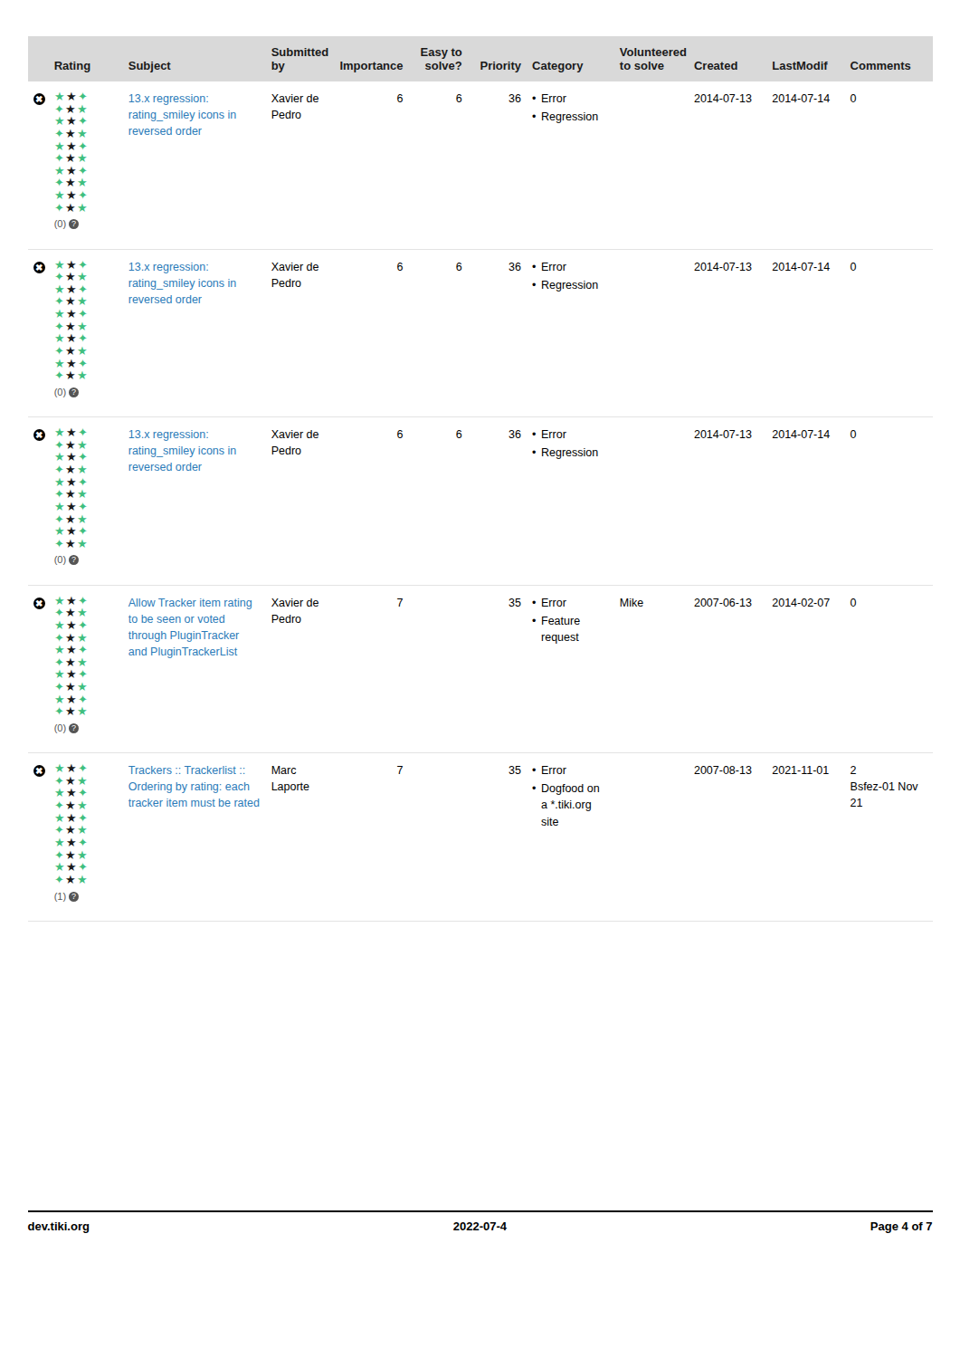| | Rating | Subject | Submitted by | Importance | Easy to solve? | Priority | Category | Volunteered to solve | Created | LastModif | Comments |
| --- | --- | --- | --- | --- | --- | --- | --- | --- | --- | --- | --- |
| ✖ | ★ ★ ✦ ✦ ★ ★ ★ ★ ✦ ✦ ★ ★ ★ ★ ✦ ✦ ★ ★ ★ ★ ✦ ✦ ★ ★ ★ ★ ✦ ✦ ★ ★ (0) ? | 13.x regression: rating_smiley icons in reversed order | Xavier de Pedro | 6 | 6 | 36 | Error Regression | | 2014-07-13 | 2014-07-14 | 0 |
| ✖ | ★ ★ ✦ ✦ ★ ★ ★ ★ ✦ ✦ ★ ★ ★ ★ ✦ ✦ ★ ★ ★ ★ ✦ ✦ ★ ★ ★ ★ ✦ ✦ ★ ★ (0) ? | 13.x regression: rating_smiley icons in reversed order | Xavier de Pedro | 6 | 6 | 36 | Error Regression | | 2014-07-13 | 2014-07-14 | 0 |
| ✖ | ★ ★ ✦ ✦ ★ ★ ★ ★ ✦ ✦ ★ ★ ★ ★ ✦ ✦ ★ ★ ★ ★ ✦ ✦ ★ ★ ★ ★ ✦ ✦ ★ ★ (0) ? | 13.x regression: rating_smiley icons in reversed order | Xavier de Pedro | 6 | 6 | 36 | Error Regression | | 2014-07-13 | 2014-07-14 | 0 |
| ✖ | ★ ★ ✦ ✦ ★ ★ ★ ★ ✦ ✦ ★ ★ ★ ★ ✦ ✦ ★ ★ ★ ★ ✦ ✦ ★ ★ ★ ★ ✦ ✦ ★ ★ (0) ? | Allow Tracker item rating to be seen or voted through PluginTracker and PluginTrackerList | Xavier de Pedro | 7 | | 35 | Error Feature request | Mike | 2007-06-13 | 2014-02-07 | 0 |
| ✖ | ★ ★ ✦ ✦ ★ ★ ★ ★ ✦ ✦ ★ ★ ★ ★ ✦ ✦ ★ ★ ★ ★ ✦ ✦ ★ ★ ★ ★ ✦ ✦ ★ ★ (1) ? | Trackers :: Trackerlist :: Ordering by rating: each tracker item must be rated | Marc Laporte | 7 | | 35 | Error Dogfood on a *.tiki.org site | | 2007-08-13 | 2021-11-01 | 2 Bsfez-01 Nov 21 |
dev.tiki.org Page 4 of 7
2022-07-4